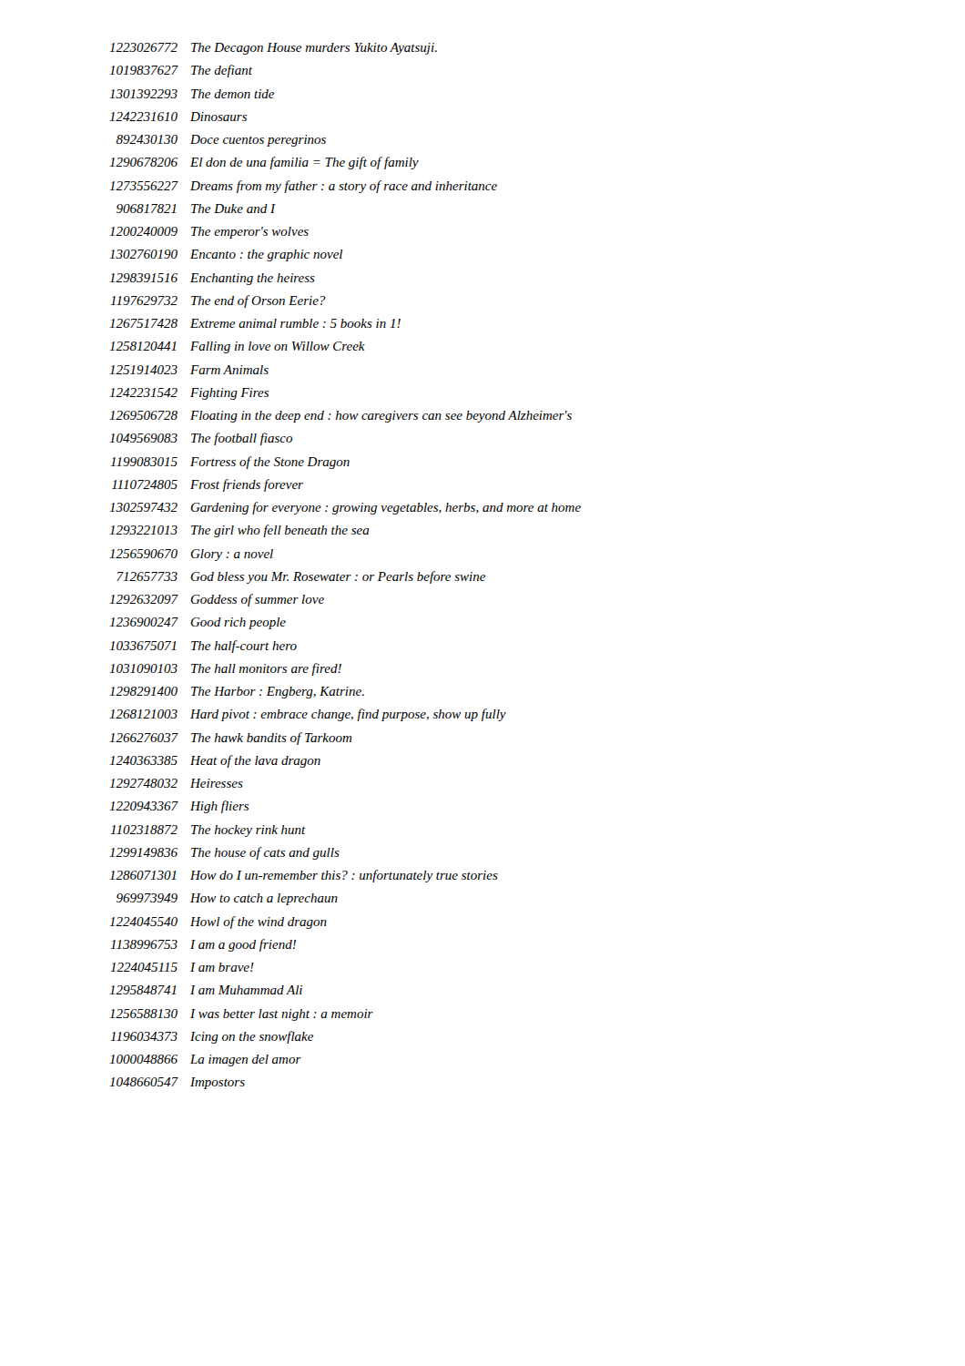| 1223026772 | The Decagon House murders Yukito Ayatsuji. |
| 1019837627 | The defiant |
| 1301392293 | The demon tide |
| 1242231610 | Dinosaurs |
| 892430130 | Doce cuentos peregrinos |
| 1290678206 | El don de una familia = The gift of family |
| 1273556227 | Dreams from my father : a story of race and inheritance |
| 906817821 | The Duke and I |
| 1200240009 | The emperor's wolves |
| 1302760190 | Encanto : the graphic novel |
| 1298391516 | Enchanting the heiress |
| 1197629732 | The end of Orson Eerie? |
| 1267517428 | Extreme animal rumble : 5 books in 1! |
| 1258120441 | Falling in love on Willow Creek |
| 1251914023 | Farm Animals |
| 1242231542 | Fighting Fires |
| 1269506728 | Floating in the deep end : how caregivers can see beyond Alzheimer's |
| 1049569083 | The football fiasco |
| 1199083015 | Fortress of the Stone Dragon |
| 1110724805 | Frost friends forever |
| 1302597432 | Gardening for everyone : growing vegetables, herbs, and more at home |
| 1293221013 | The girl who fell beneath the sea |
| 1256590670 | Glory : a novel |
| 712657733 | God bless you Mr. Rosewater : or Pearls before swine |
| 1292632097 | Goddess of summer love |
| 1236900247 | Good rich people |
| 1033675071 | The half-court hero |
| 1031090103 | The hall monitors are fired! |
| 1298291400 | The Harbor : Engberg, Katrine. |
| 1268121003 | Hard pivot : embrace change, find purpose, show up fully |
| 1266276037 | The hawk bandits of Tarkoom |
| 1240363385 | Heat of the lava dragon |
| 1292748032 | Heiresses |
| 1220943367 | High fliers |
| 1102318872 | The hockey rink hunt |
| 1299149836 | The house of cats and gulls |
| 1286071301 | How do I un-remember this? : unfortunately true stories |
| 969973949 | How to catch a leprechaun |
| 1224045540 | Howl of the wind dragon |
| 1138996753 | I am a good friend! |
| 1224045115 | I am brave! |
| 1295848741 | I am Muhammad Ali |
| 1256588130 | I was better last night : a memoir |
| 1196034373 | Icing on the snowflake |
| 1000048866 | La imagen del amor |
| 1048660547 | Impostors |